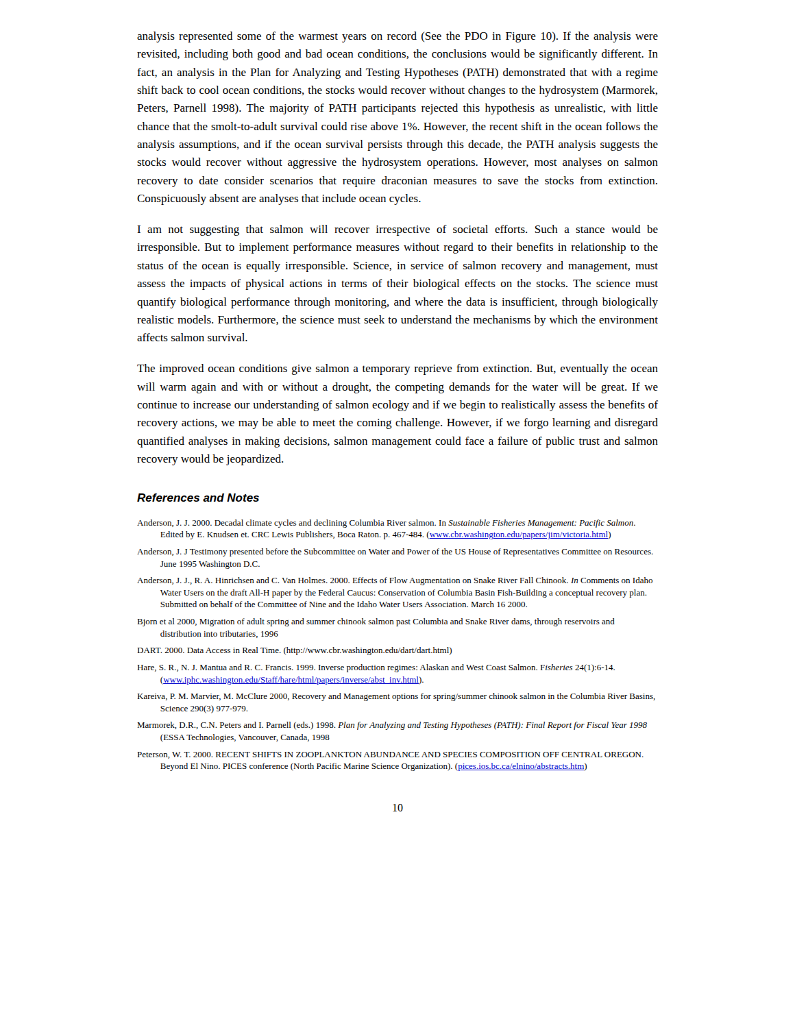analysis represented some of the warmest years on record (See the PDO in Figure 10). If the analysis were revisited, including both good and bad ocean conditions, the conclusions would be significantly different. In fact, an analysis in the Plan for Analyzing and Testing Hypotheses (PATH) demonstrated that with a regime shift back to cool ocean conditions, the stocks would recover without changes to the hydrosystem (Marmorek, Peters, Parnell 1998). The majority of PATH participants rejected this hypothesis as unrealistic, with little chance that the smolt-to-adult survival could rise above 1%. However, the recent shift in the ocean follows the analysis assumptions, and if the ocean survival persists through this decade, the PATH analysis suggests the stocks would recover without aggressive the hydrosystem operations. However, most analyses on salmon recovery to date consider scenarios that require draconian measures to save the stocks from extinction. Conspicuously absent are analyses that include ocean cycles.
I am not suggesting that salmon will recover irrespective of societal efforts. Such a stance would be irresponsible. But to implement performance measures without regard to their benefits in relationship to the status of the ocean is equally irresponsible. Science, in service of salmon recovery and management, must assess the impacts of physical actions in terms of their biological effects on the stocks. The science must quantify biological performance through monitoring, and where the data is insufficient, through biologically realistic models. Furthermore, the science must seek to understand the mechanisms by which the environment affects salmon survival.
The improved ocean conditions give salmon a temporary reprieve from extinction. But, eventually the ocean will warm again and with or without a drought, the competing demands for the water will be great. If we continue to increase our understanding of salmon ecology and if we begin to realistically assess the benefits of recovery actions, we may be able to meet the coming challenge. However, if we forgo learning and disregard quantified analyses in making decisions, salmon management could face a failure of public trust and salmon recovery would be jeopardized.
References and Notes
Anderson, J. J. 2000. Decadal climate cycles and declining Columbia River salmon. In Sustainable Fisheries Management: Pacific Salmon. Edited by E. Knudsen et. CRC Lewis Publishers, Boca Raton. p. 467-484. (www.cbr.washington.edu/papers/jim/victoria.html)
Anderson, J. J Testimony presented before the Subcommittee on Water and Power of the US House of Representatives Committee on Resources. June 1995 Washington D.C.
Anderson, J. J., R. A. Hinrichsen and C. Van Holmes. 2000. Effects of Flow Augmentation on Snake River Fall Chinook. In Comments on Idaho Water Users on the draft All-H paper by the Federal Caucus: Conservation of Columbia Basin Fish-Building a conceptual recovery plan. Submitted on behalf of the Committee of Nine and the Idaho Water Users Association. March 16 2000.
Bjorn et al 2000, Migration of adult spring and summer chinook salmon past Columbia and Snake River dams, through reservoirs and distribution into tributaries, 1996
DART. 2000. Data Access in Real Time. (http://www.cbr.washington.edu/dart/dart.html)
Hare, S. R., N. J. Mantua and R. C. Francis. 1999. Inverse production regimes: Alaskan and West Coast Salmon. Fisheries 24(1):6-14. (www.iphc.washington.edu/Staff/hare/html/papers/inverse/abst_inv.html).
Kareiva, P. M. Marvier, M. McClure 2000, Recovery and Management options for spring/summer chinook salmon in the Columbia River Basins, Science 290(3) 977-979.
Marmorek, D.R., C.N. Peters and I. Parnell (eds.) 1998. Plan for Analyzing and Testing Hypotheses (PATH): Final Report for Fiscal Year 1998 (ESSA Technologies, Vancouver, Canada, 1998
Peterson, W. T. 2000. RECENT SHIFTS IN ZOOPLANKTON ABUNDANCE AND SPECIES COMPOSITION OFF CENTRAL OREGON. Beyond El Nino. PICES conference (North Pacific Marine Science Organization). (pices.ios.bc.ca/elnino/abstracts.htm)
10